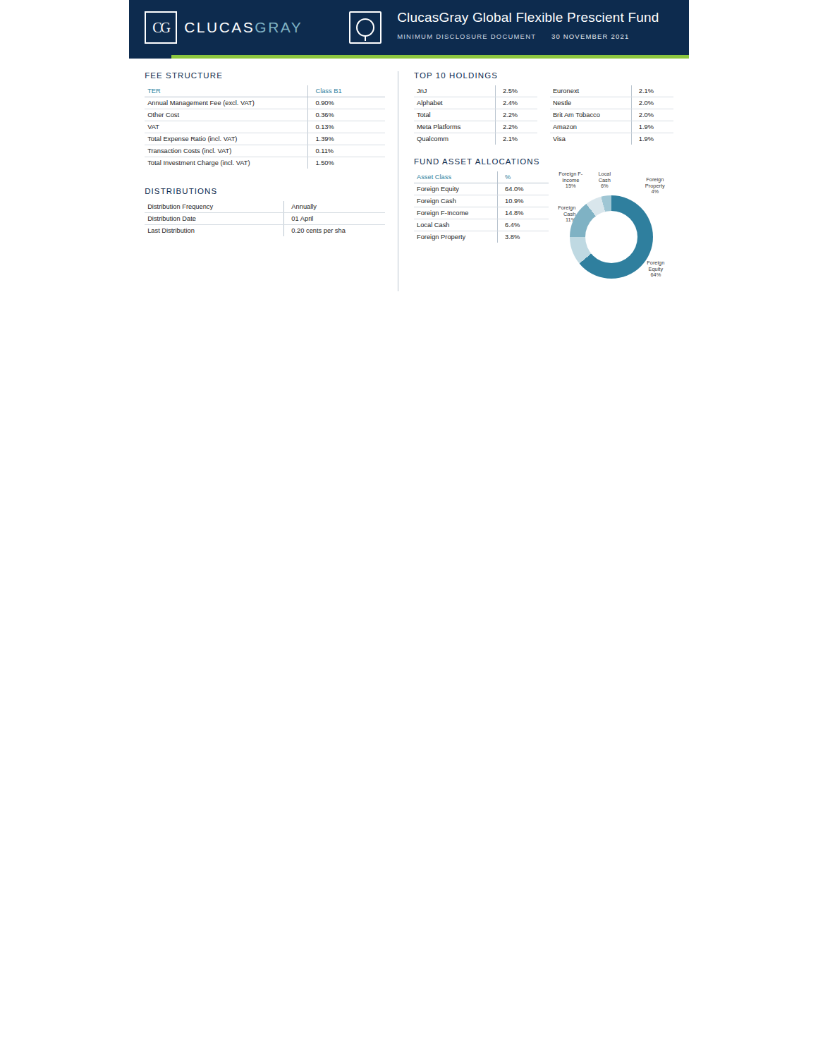CG
CLUCASGRAY
ClucasGray Global Flexible Prescient Fund
MINIMUM DISCLOSURE DOCUMENT 30 NOVEMBER 2021
Fee Structure
| TER | Class B1 |
| Annual Management Fee (excl. VAT) | 0.90% |
| Other Cost | 0.36% |
| VAT | 0.13% |
| Total Expense Ratio (incl. VAT) | 1.39% |
| Transaction Costs (incl. VAT) | 0.11% |
| Total Investment Charge (incl. VAT) | 1.50% |
Distributions
| Distribution Frequency | Annually |
| Distribution Date | 01 April |
| Last Distribution | 0.20 cents per sha |
Top 10 Holdings
| JnJ | 2.5% |
| Alphabet | 2.4% |
| Total | 2.2% |
| Meta Platforms | 2.2% |
| Qualcomm | 2.1% |
| Euronext | 2.1% |
| Nestle | 2.0% |
| Brit Am Tobacco | 2.0% |
| Amazon | 1.9% |
| Visa | 1.9% |
Fund Asset Allocations
| Asset Class | % |
| --- | --- |
| Foreign Equity | 64.0% |
| Foreign Cash | 10.9% |
| Foreign F-Income | 14.8% |
| Local Cash | 6.4% |
| Foreign Property | 3.8% |
Foreign F-
Income
15%
Local
Cash
6%
Foreign
Property
4%
Foreign
Cash
11%
Foreign
Equity
64%